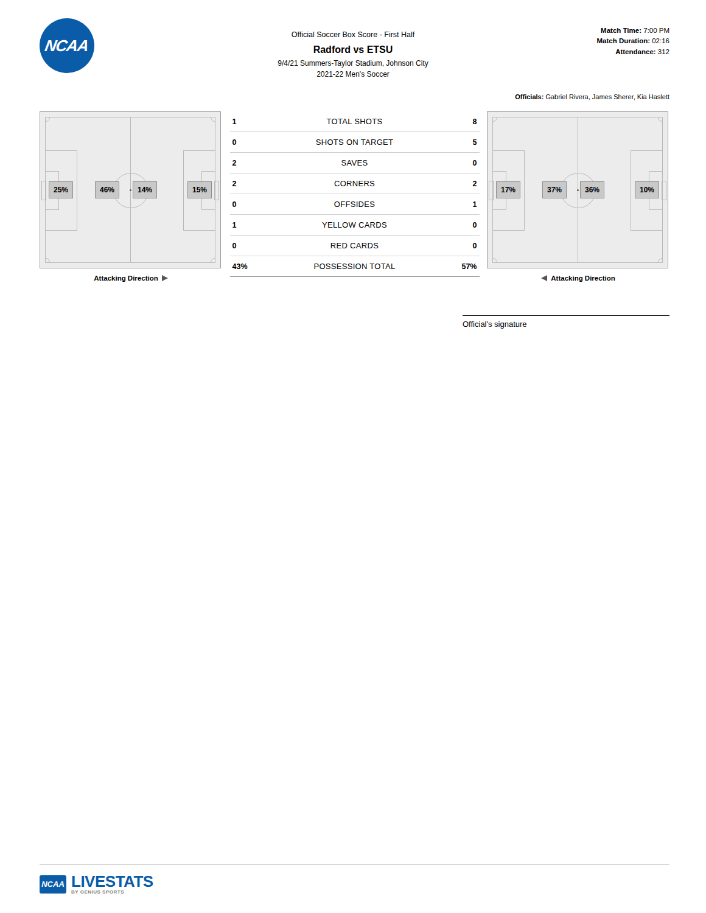NCAA
Official Soccer Box Score - First Half
Radford vs ETSU
9/4/21 Summers-Taylor Stadium, Johnson City
2021-22 Men's Soccer
Match Time: 7:00 PM
Match Duration: 02:16
Attendance: 312
Officials: Gabriel Rivera, James Sherer, Kia Haslett
25%
46%
14%
15%
Attacking Direction
| 1 | TOTAL SHOTS | 8 |
| 0 | SHOTS ON TARGET | 5 |
| 2 | SAVES | 0 |
| 2 | CORNERS | 2 |
| 0 | OFFSIDES | 1 |
| 1 | YELLOW CARDS | 0 |
| 0 | RED CARDS | 0 |
| 43% | POSSESSION TOTAL | 57% |
17%
37%
36%
10%
Attacking Direction
Official's signature
NCAA
LIVESTATS
BY GENIUS SPORTS